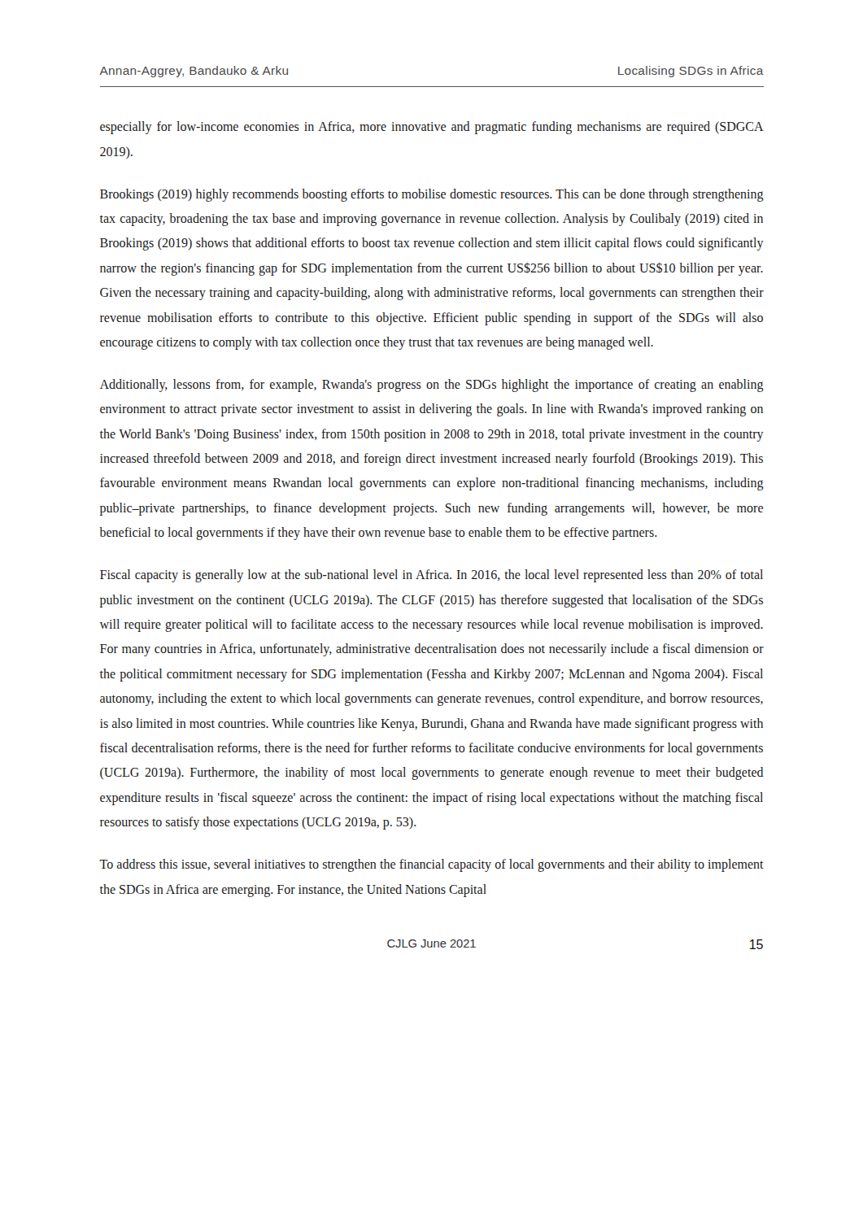Annan-Aggrey, Bandauko & Arku Localising SDGs in Africa
especially for low-income economies in Africa, more innovative and pragmatic funding mechanisms are required (SDGCA 2019).
Brookings (2019) highly recommends boosting efforts to mobilise domestic resources. This can be done through strengthening tax capacity, broadening the tax base and improving governance in revenue collection. Analysis by Coulibaly (2019) cited in Brookings (2019) shows that additional efforts to boost tax revenue collection and stem illicit capital flows could significantly narrow the region's financing gap for SDG implementation from the current US$256 billion to about US$10 billion per year. Given the necessary training and capacity-building, along with administrative reforms, local governments can strengthen their revenue mobilisation efforts to contribute to this objective. Efficient public spending in support of the SDGs will also encourage citizens to comply with tax collection once they trust that tax revenues are being managed well.
Additionally, lessons from, for example, Rwanda's progress on the SDGs highlight the importance of creating an enabling environment to attract private sector investment to assist in delivering the goals. In line with Rwanda's improved ranking on the World Bank's 'Doing Business' index, from 150th position in 2008 to 29th in 2018, total private investment in the country increased threefold between 2009 and 2018, and foreign direct investment increased nearly fourfold (Brookings 2019). This favourable environment means Rwandan local governments can explore non-traditional financing mechanisms, including public–private partnerships, to finance development projects. Such new funding arrangements will, however, be more beneficial to local governments if they have their own revenue base to enable them to be effective partners.
Fiscal capacity is generally low at the sub-national level in Africa. In 2016, the local level represented less than 20% of total public investment on the continent (UCLG 2019a). The CLGF (2015) has therefore suggested that localisation of the SDGs will require greater political will to facilitate access to the necessary resources while local revenue mobilisation is improved. For many countries in Africa, unfortunately, administrative decentralisation does not necessarily include a fiscal dimension or the political commitment necessary for SDG implementation (Fessha and Kirkby 2007; McLennan and Ngoma 2004). Fiscal autonomy, including the extent to which local governments can generate revenues, control expenditure, and borrow resources, is also limited in most countries. While countries like Kenya, Burundi, Ghana and Rwanda have made significant progress with fiscal decentralisation reforms, there is the need for further reforms to facilitate conducive environments for local governments (UCLG 2019a). Furthermore, the inability of most local governments to generate enough revenue to meet their budgeted expenditure results in 'fiscal squeeze' across the continent: the impact of rising local expectations without the matching fiscal resources to satisfy those expectations (UCLG 2019a, p. 53).
To address this issue, several initiatives to strengthen the financial capacity of local governments and their ability to implement the SDGs in Africa are emerging. For instance, the United Nations Capital
CJLG June 2021 15